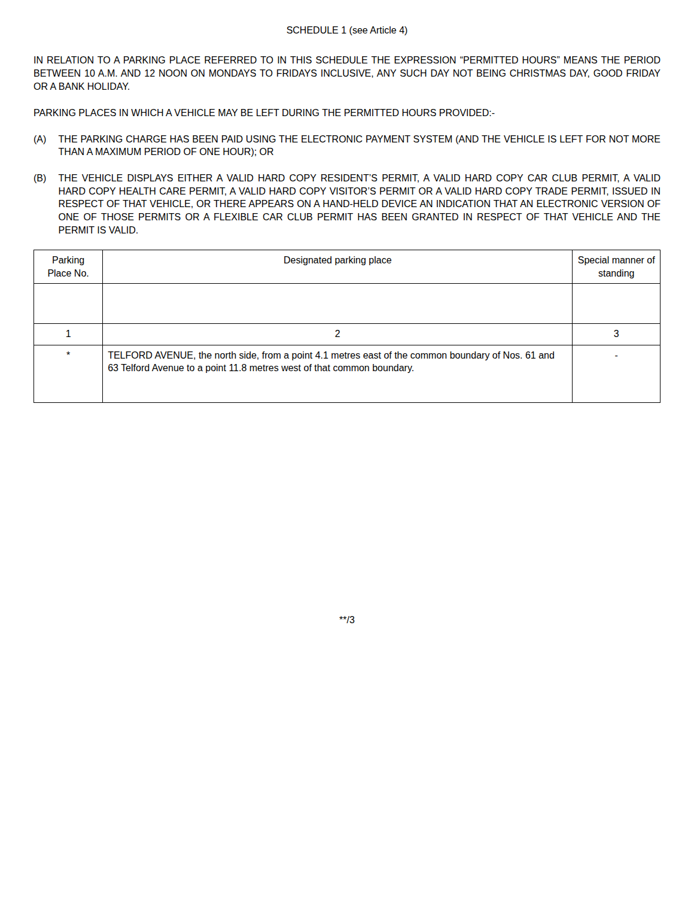SCHEDULE 1 (see Article 4)
In relation to a parking place referred to in this Schedule the expression “permitted hours” means the period between 10 a.m. and 12 noon on Mondays to Fridays inclusive, any such day not being Christmas Day, Good Friday or a Bank Holiday.
Parking places in which a vehicle may be left during the permitted hours provided:-
(A)
The parking charge has been paid using the electronic payment system (and the vehicle is left for not more than a maximum period of one hour); or
(B)
The vehicle displays either a valid hard copy resident’s permit, a valid hard copy car club permit, a valid hard copy health care permit, a valid hard copy visitor’s permit or a valid hard copy trade permit, issued in respect of that vehicle, or there appears on a hand-held device an indication that an electronic version of one of those permits or a flexible car club permit has been granted in respect of that vehicle and the permit is valid.
| Parking Place No. | Designated parking place | Special manner of standing |
| --- | --- | --- |
| 1 | 2 | 3 |
| * | TELFORD AVENUE, the north side, from a point 4.1 metres east of the common boundary of Nos. 61 and 63 Telford Avenue to a point 11.8 metres west of that common boundary. | - |
**/3